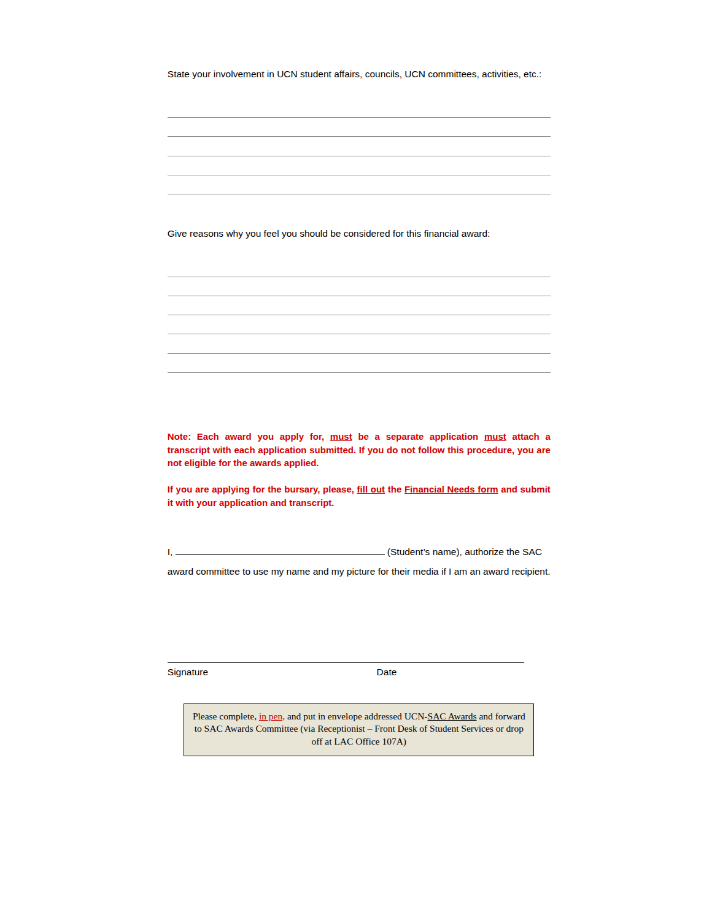State your involvement in UCN student affairs, councils, UCN committees, activities, etc.:
Give reasons why you feel you should be considered for this financial award:
Note: Each award you apply for, must be a separate application must attach a transcript with each application submitted. If you do not follow this procedure, you are not eligible for the awards applied.
If you are applying for the bursary, please, fill out the Financial Needs form and submit it with your application and transcript.
I, (Student’s name), authorize the SAC award committee to use my name and my picture for their media if I am an award recipient.
Signature Date
Please complete, in pen, and put in envelope addressed UCN-SAC Awards and forward to SAC Awards Committee (via Receptionist – Front Desk of Student Services or drop off at LAC Office 107A)